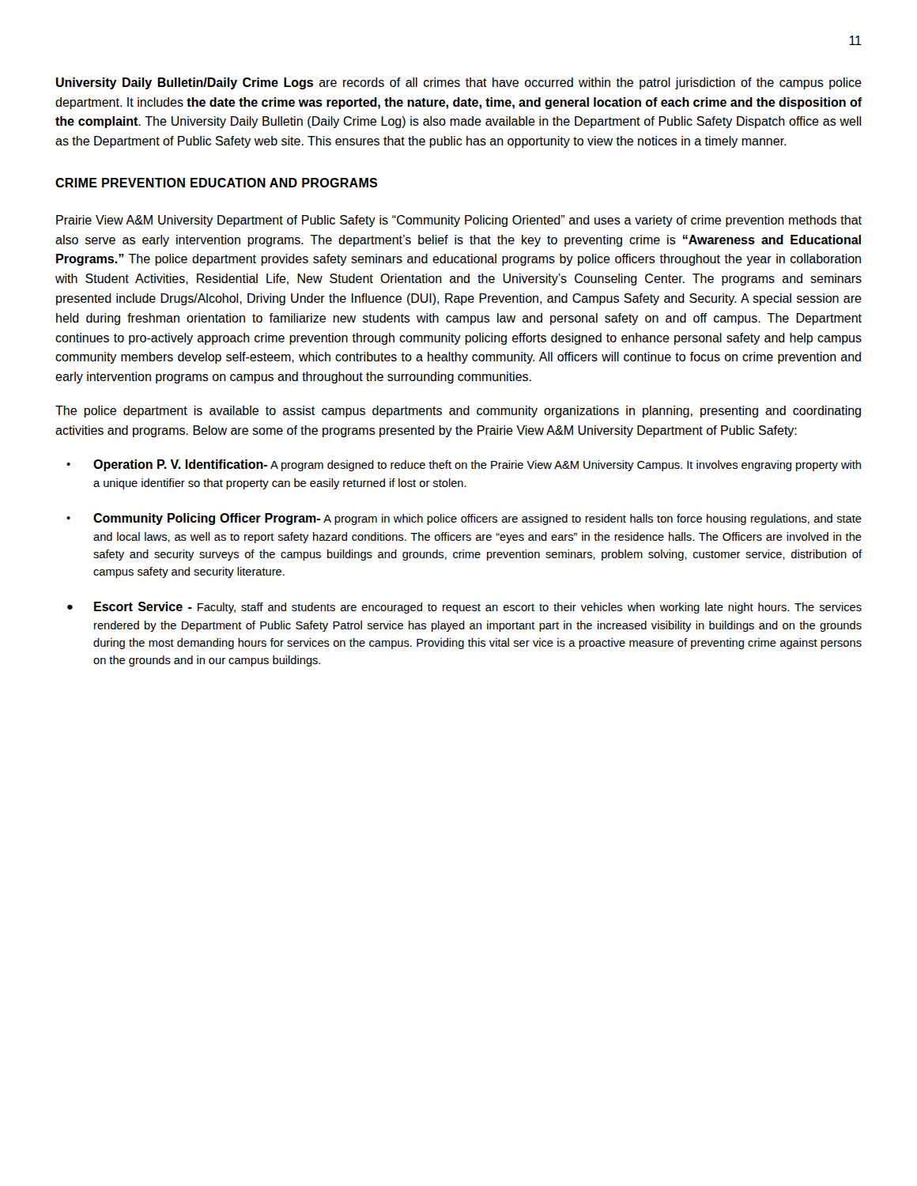11
University Daily Bulletin/Daily Crime Logs are records of all crimes that have occurred within the patrol jurisdiction of the campus police department. It includes the date the crime was reported, the nature, date, time, and general location of each crime and the disposition of the complaint. The University Daily Bulletin (Daily Crime Log) is also made available in the Department of Public Safety Dispatch office as well as the Department of Public Safety web site. This ensures that the public has an opportunity to view the notices in a timely manner.
CRIME PREVENTION EDUCATION AND PROGRAMS
Prairie View A&M University Department of Public Safety is “Community Policing Oriented” and uses a variety of crime prevention methods that also serve as early intervention programs. The department’s belief is that the key to preventing crime is “Awareness and Educational Programs.” The police department provides safety seminars and educational programs by police officers throughout the year in collaboration with Student Activities, Residential Life, New Student Orientation and the University’s Counseling Center. The programs and seminars presented include Drugs/Alcohol, Driving Under the Influence (DUI), Rape Prevention, and Campus Safety and Security. A special session are held during freshman orientation to familiarize new students with campus law and personal safety on and off campus. The Department continues to pro-actively approach crime prevention through community policing efforts designed to enhance personal safety and help campus community members develop self-esteem, which contributes to a healthy community. All officers will continue to focus on crime prevention and early intervention programs on campus and throughout the surrounding communities.
The police department is available to assist campus departments and community organizations in planning, presenting and coordinating activities and programs. Below are some of the programs presented by the Prairie View A&M University Department of Public Safety:
• Operation P. V. Identification- A program designed to reduce theft on the Prairie View A&M University Campus. It involves engraving property with a unique identifier so that property can be easily returned if lost or stolen.
• Community Policing Officer Program- A program in which police officers are assigned to resident halls ton force housing regulations, and state and local laws, as well as to report safety hazard conditions. The officers are “eyes and ears” in the residence halls. The Officers are involved in the safety and security surveys of the campus buildings and grounds, crime prevention seminars, problem solving, customer service, distribution of campus safety and security literature.
● Escort Service - Faculty, staff and students are encouraged to request an escort to their vehicles when working late night hours. The services rendered by the Department of Public Safety Patrol service has played an important part in the increased visibility in buildings and on the grounds during the most demanding hours for services on the campus. Providing this vital ser vice is a proactive measure of preventing crime against persons on the grounds and in our campus buildings.